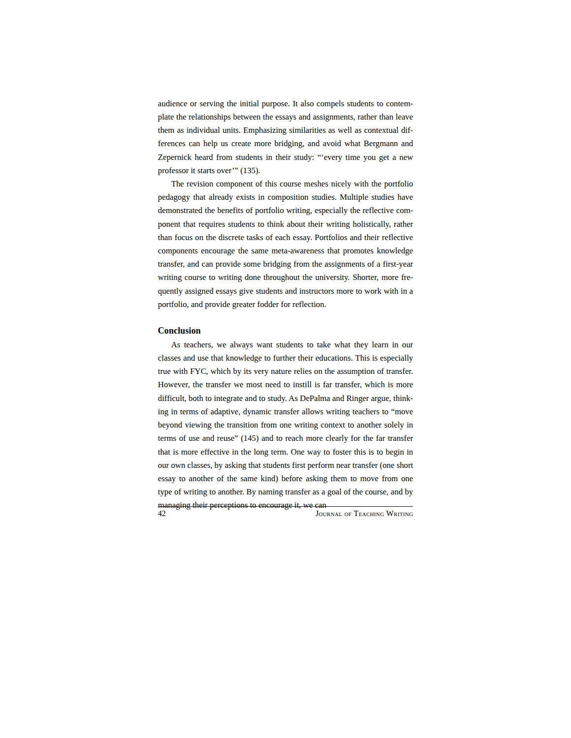audience or serving the initial purpose. It also compels students to contemplate the relationships between the essays and assignments, rather than leave them as individual units. Emphasizing similarities as well as contextual differences can help us create more bridging, and avoid what Bergmann and Zepernick heard from students in their study: “‘every time you get a new professor it starts over’” (135).
The revision component of this course meshes nicely with the portfolio pedagogy that already exists in composition studies. Multiple studies have demonstrated the benefits of portfolio writing, especially the reflective component that requires students to think about their writing holistically, rather than focus on the discrete tasks of each essay. Portfolios and their reflective components encourage the same meta-awareness that promotes knowledge transfer, and can provide some bridging from the assignments of a first-year writing course to writing done throughout the university. Shorter, more frequently assigned essays give students and instructors more to work with in a portfolio, and provide greater fodder for reflection.
Conclusion
As teachers, we always want students to take what they learn in our classes and use that knowledge to further their educations. This is especially true with FYC, which by its very nature relies on the assumption of transfer. However, the transfer we most need to instill is far transfer, which is more difficult, both to integrate and to study. As DePalma and Ringer argue, thinking in terms of adaptive, dynamic transfer allows writing teachers to “move beyond viewing the transition from one writing context to another solely in terms of use and reuse” (145) and to reach more clearly for the far transfer that is more effective in the long term. One way to foster this is to begin in our own classes, by asking that students first perform near transfer (one short essay to another of the same kind) before asking them to move from one type of writing to another. By naming transfer as a goal of the course, and by managing their perceptions to encourage it, we can
42 Journal of Teaching Writing